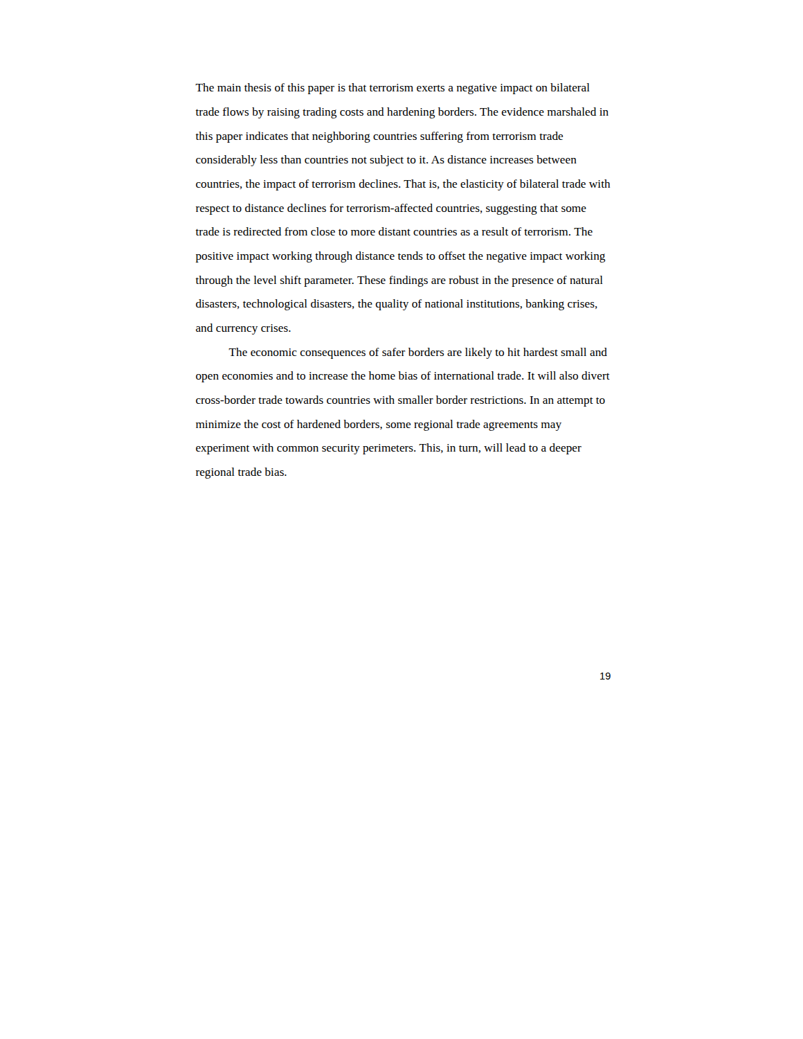The main thesis of this paper is that terrorism exerts a negative impact on bilateral trade flows by raising trading costs and hardening borders. The evidence marshaled in this paper indicates that neighboring countries suffering from terrorism trade considerably less than countries not subject to it. As distance increases between countries, the impact of terrorism declines. That is, the elasticity of bilateral trade with respect to distance declines for terrorism-affected countries, suggesting that some trade is redirected from close to more distant countries as a result of terrorism. The positive impact working through distance tends to offset the negative impact working through the level shift parameter. These findings are robust in the presence of natural disasters, technological disasters, the quality of national institutions, banking crises, and currency crises.
The economic consequences of safer borders are likely to hit hardest small and open economies and to increase the home bias of international trade. It will also divert cross-border trade towards countries with smaller border restrictions. In an attempt to minimize the cost of hardened borders, some regional trade agreements may experiment with common security perimeters. This, in turn, will lead to a deeper regional trade bias.
19